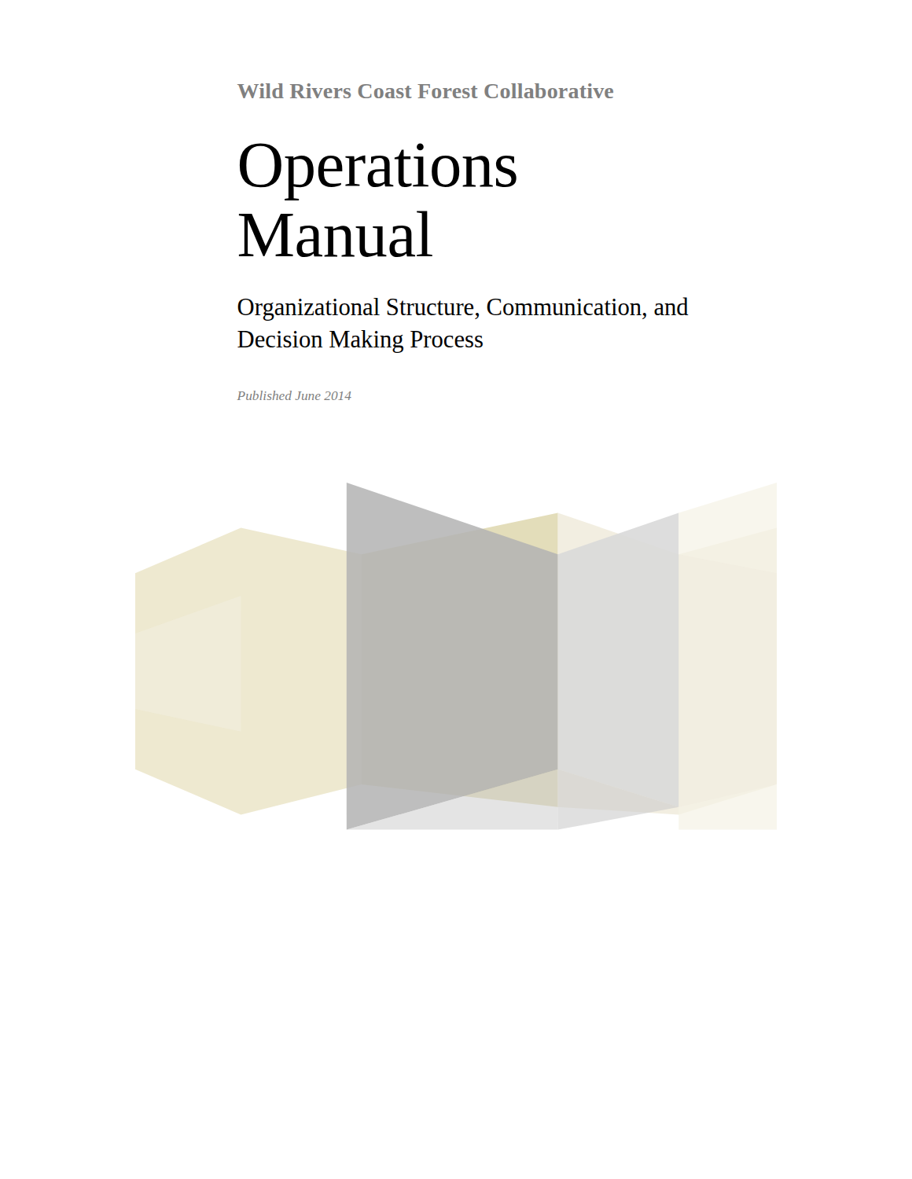Wild Rivers Coast Forest Collaborative
Operations Manual
Organizational Structure, Communication, and Decision Making Process
Published June 2014